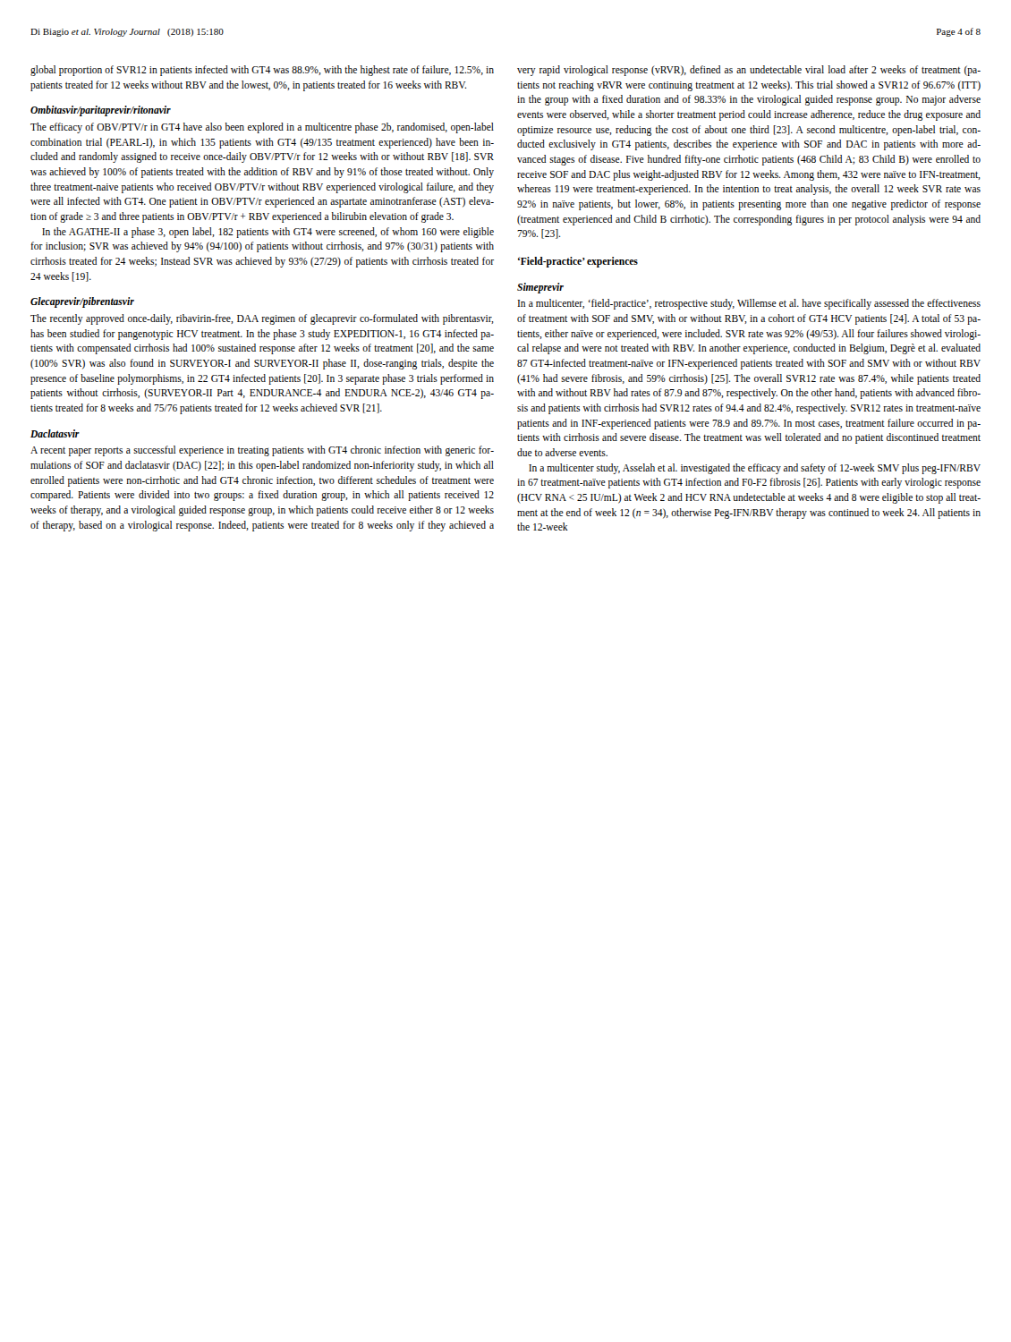Di Biagio et al. Virology Journal (2018) 15:180
Page 4 of 8
global proportion of SVR12 in patients infected with GT4 was 88.9%, with the highest rate of failure, 12.5%, in patients treated for 12 weeks without RBV and the lowest, 0%, in patients treated for 16 weeks with RBV.
Ombitasvir/paritaprevir/ritonavir
The efficacy of OBV/PTV/r in GT4 have also been explored in a multicentre phase 2b, randomised, open-label combination trial (PEARL-I), in which 135 patients with GT4 (49/135 treatment experienced) have been included and randomly assigned to receive once-daily OBV/PTV/r for 12 weeks with or without RBV [18]. SVR was achieved by 100% of patients treated with the addition of RBV and by 91% of those treated without. Only three treatment-naive patients who received OBV/PTV/r without RBV experienced virological failure, and they were all infected with GT4. One patient in OBV/PTV/r experienced an aspartate aminotranferase (AST) elevation of grade ≥ 3 and three patients in OBV/PTV/r + RBV experienced a bilirubin elevation of grade 3.
In the AGATHE-II a phase 3, open label, 182 patients with GT4 were screened, of whom 160 were eligible for inclusion; SVR was achieved by 94% (94/100) of patients without cirrhosis, and 97% (30/31) patients with cirrhosis treated for 24 weeks; Instead SVR was achieved by 93% (27/29) of patients with cirrhosis treated for 24 weeks [19].
Glecaprevir/pibrentasvir
The recently approved once-daily, ribavirin-free, DAA regimen of glecaprevir co-formulated with pibrentasvir, has been studied for pangenotypic HCV treatment. In the phase 3 study EXPEDITION-1, 16 GT4 infected patients with compensated cirrhosis had 100% sustained response after 12 weeks of treatment [20], and the same (100% SVR) was also found in SURVEYOR-I and SURVEYOR-II phase II, dose-ranging trials, despite the presence of baseline polymorphisms, in 22 GT4 infected patients [20]. In 3 separate phase 3 trials performed in patients without cirrhosis, (SURVEYOR-II Part 4, ENDURANCE-4 and ENDURA NCE-2), 43/46 GT4 patients treated for 8 weeks and 75/76 patients treated for 12 weeks achieved SVR [21].
Daclatasvir
A recent paper reports a successful experience in treating patients with GT4 chronic infection with generic formulations of SOF and daclatasvir (DAC) [22]; in this open-label randomized non-inferiority study, in which all enrolled patients were non-cirrhotic and had GT4 chronic infection, two different schedules of treatment were compared. Patients were divided into two groups: a fixed duration group, in which all patients received 12 weeks of therapy, and a virological guided response group, in which patients could receive either 8 or 12 weeks of therapy, based on a virological response. Indeed, patients were treated for 8 weeks only if they achieved a very rapid virological response (vRVR), defined as an undetectable viral load after 2 weeks of treatment (patients not reaching vRVR were continuing treatment at 12 weeks). This trial showed a SVR12 of 96.67% (ITT) in the group with a fixed duration and of 98.33% in the virological guided response group. No major adverse events were observed, while a shorter treatment period could increase adherence, reduce the drug exposure and optimize resource use, reducing the cost of about one third [23]. A second multicentre, open-label trial, conducted exclusively in GT4 patients, describes the experience with SOF and DAC in patients with more advanced stages of disease. Five hundred fifty-one cirrhotic patients (468 Child A; 83 Child B) were enrolled to receive SOF and DAC plus weight-adjusted RBV for 12 weeks. Among them, 432 were naïve to IFN-treatment, whereas 119 were treatment-experienced. In the intention to treat analysis, the overall 12 week SVR rate was 92% in naïve patients, but lower, 68%, in patients presenting more than one negative predictor of response (treatment experienced and Child B cirrhotic). The corresponding figures in per protocol analysis were 94 and 79%. [23].
‘Field-practice’ experiences
Simeprevir
In a multicenter, ‘field-practice’, retrospective study, Willemse et al. have specifically assessed the effectiveness of treatment with SOF and SMV, with or without RBV, in a cohort of GT4 HCV patients [24]. A total of 53 patients, either naïve or experienced, were included. SVR rate was 92% (49/53). All four failures showed virological relapse and were not treated with RBV. In another experience, conducted in Belgium, Degrè et al. evaluated 87 GT4-infected treatment-naïve or IFN-experienced patients treated with SOF and SMV with or without RBV (41% had severe fibrosis, and 59% cirrhosis) [25]. The overall SVR12 rate was 87.4%, while patients treated with and without RBV had rates of 87.9 and 87%, respectively. On the other hand, patients with advanced fibrosis and patients with cirrhosis had SVR12 rates of 94.4 and 82.4%, respectively. SVR12 rates in treatment-naïve patients and in INF-experienced patients were 78.9 and 89.7%. In most cases, treatment failure occurred in patients with cirrhosis and severe disease. The treatment was well tolerated and no patient discontinued treatment due to adverse events.
In a multicenter study, Asselah et al. investigated the efficacy and safety of 12-week SMV plus peg-IFN/RBV in 67 treatment-naïve patients with GT4 infection and F0-F2 fibrosis [26]. Patients with early virologic response (HCV RNA < 25 IU/mL) at Week 2 and HCV RNA undetectable at weeks 4 and 8 were eligible to stop all treatment at the end of week 12 (n = 34), otherwise Peg-IFN/RBV therapy was continued to week 24. All patients in the 12-week